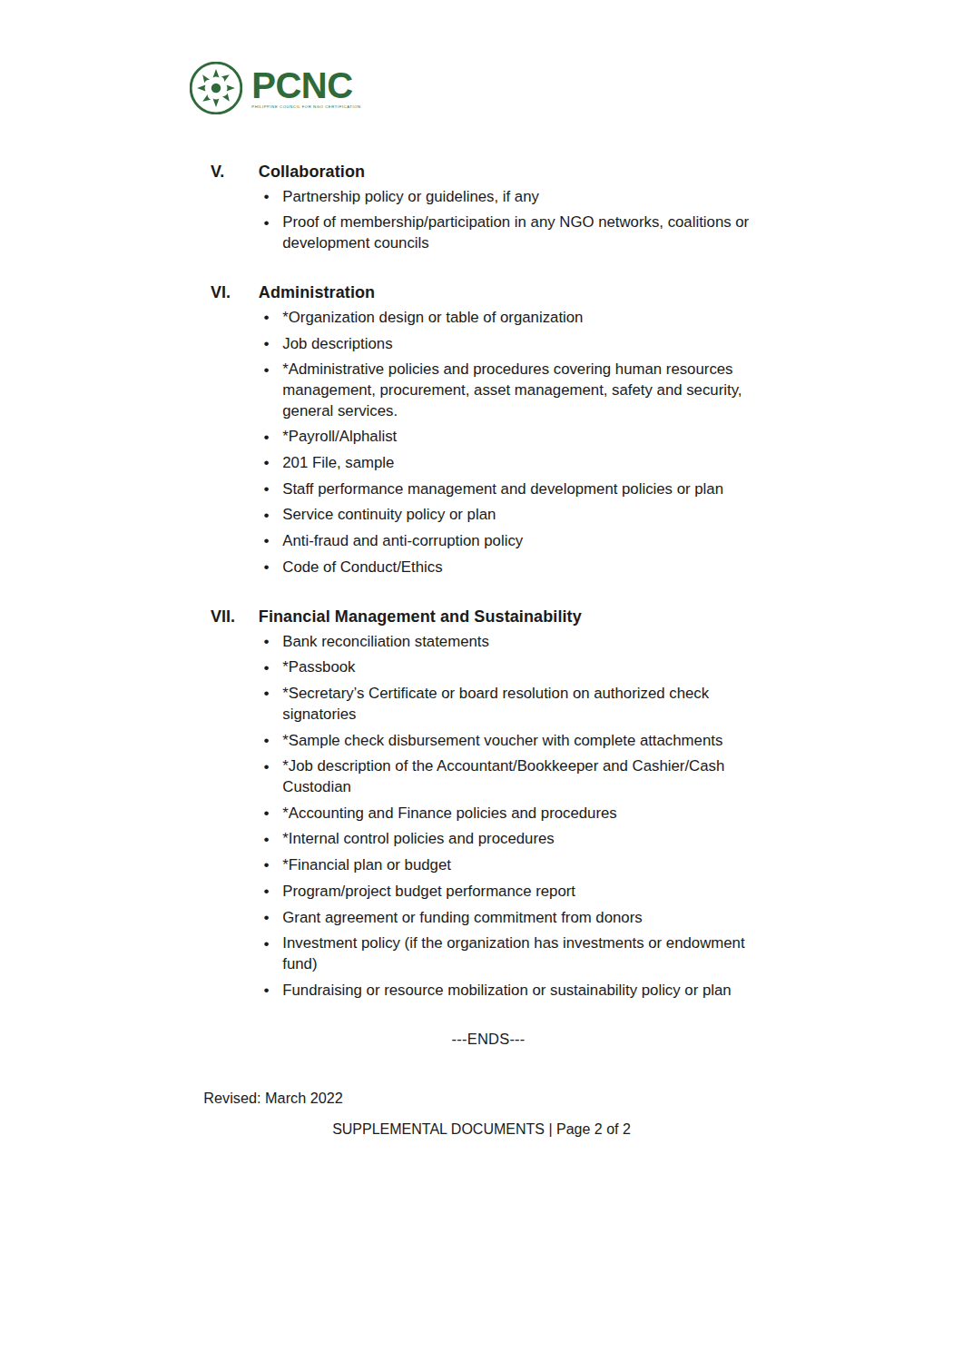PCNC Philippine Council for NGO Certification
V.
Collaboration
Partnership policy or guidelines, if any
Proof of membership/participation in any NGO networks, coalitions or development councils
VI.
Administration
*Organization design or table of organization
Job descriptions
*Administrative policies and procedures covering human resources management, procurement, asset management, safety and security, general services.
*Payroll/Alphalist
201 File, sample
Staff performance management and development policies or plan
Service continuity policy or plan
Anti-fraud and anti-corruption policy
Code of Conduct/Ethics
VII.
Financial Management and Sustainability
Bank reconciliation statements
*Passbook
*Secretary’s Certificate or board resolution on authorized check signatories
*Sample check disbursement voucher with complete attachments
*Job description of the Accountant/Bookkeeper and Cashier/Cash Custodian
*Accounting and Finance policies and procedures
*Internal control policies and procedures
*Financial plan or budget
Program/project budget performance report
Grant agreement or funding commitment from donors
Investment policy (if the organization has investments or endowment fund)
Fundraising or resource mobilization or sustainability policy or plan
---ENDS---
Revised: March 2022
SUPPLEMENTAL DOCUMENTS | Page 2 of 2